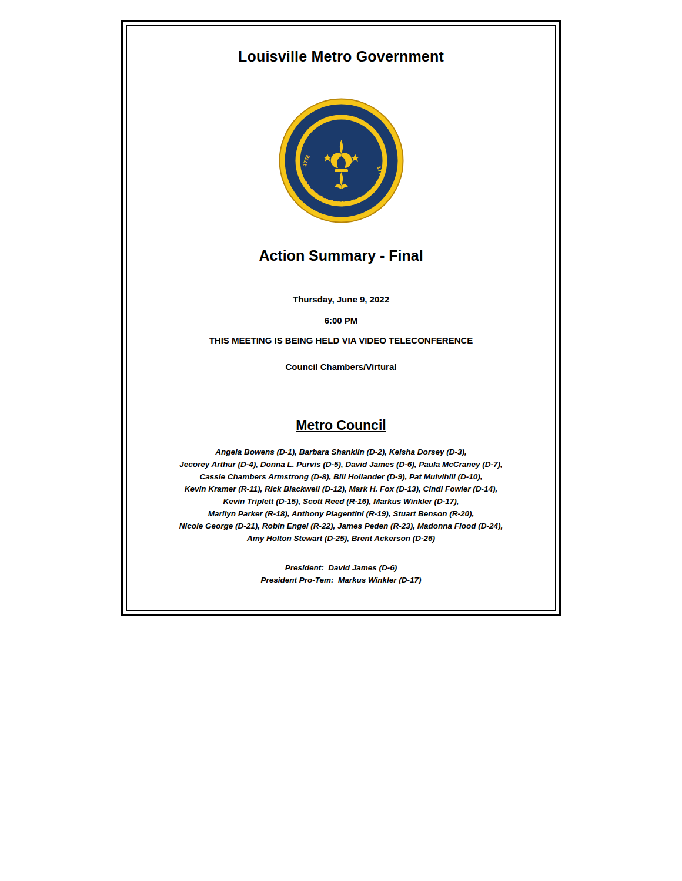Louisville Metro Government
LOUISVILLE JEFFERSON COUNTY 1778 1778
Action Summary - Final
Thursday, June 9, 2022
6:00 PM
THIS MEETING IS BEING HELD VIA VIDEO TELECONFERENCE
Council Chambers/Virtural
Metro Council
Angela Bowens (D-1), Barbara Shanklin (D-2), Keisha Dorsey (D-3),
Jecorey Arthur (D-4), Donna L. Purvis (D-5), David James (D-6), Paula McCraney (D-7),
Cassie Chambers Armstrong (D-8), Bill Hollander (D-9), Pat Mulvihill (D-10),
Kevin Kramer (R-11), Rick Blackwell (D-12), Mark H. Fox (D-13), Cindi Fowler (D-14),
Kevin Triplett (D-15), Scott Reed (R-16), Markus Winkler (D-17),
Marilyn Parker (R-18), Anthony Piagentini (R-19), Stuart Benson (R-20),
Nicole George (D-21), Robin Engel (R-22), James Peden (R-23), Madonna Flood (D-24),
Amy Holton Stewart (D-25), Brent Ackerson (D-26)
President: David James (D-6)
President Pro-Tem: Markus Winkler (D-17)